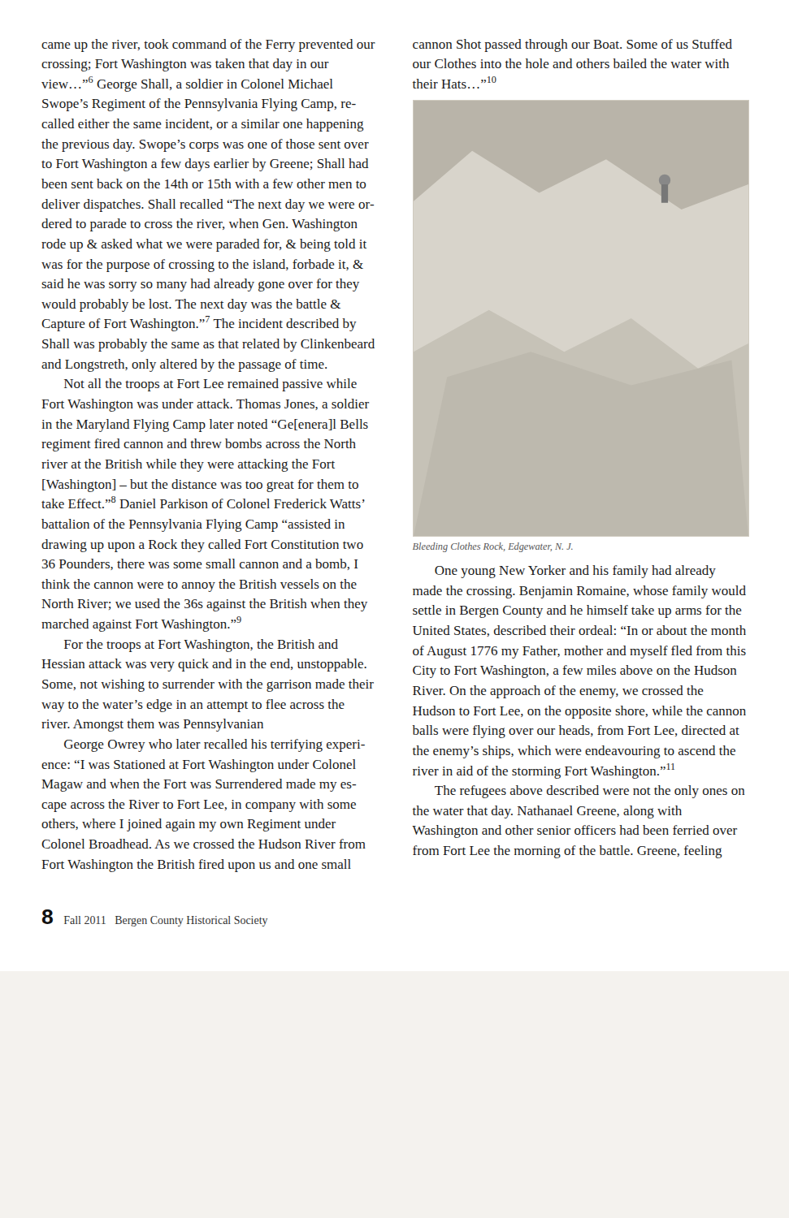came up the river, took command of the Ferry prevented our crossing; Fort Washington was taken that day in our view…”6 George Shall, a soldier in Colonel Michael Swope’s Regiment of the Pennsylvania Flying Camp, recalled either the same incident, or a similar one happening the previous day. Swope’s corps was one of those sent over to Fort Washington a few days earlier by Greene; Shall had been sent back on the 14th or 15th with a few other men to deliver dispatches. Shall recalled “The next day we were ordered to parade to cross the river, when Gen. Washington rode up & asked what we were paraded for, & being told it was for the purpose of crossing to the island, forbade it, & said he was sorry so many had already gone over for they would probably be lost. The next day was the battle & Capture of Fort Washington.”7 The incident described by Shall was probably the same as that related by Clinkenbeard and Longstreth, only altered by the passage of time.
Not all the troops at Fort Lee remained passive while Fort Washington was under attack. Thomas Jones, a soldier in the Maryland Flying Camp later noted “Ge[enera]l Bells regiment fired cannon and threw bombs across the North river at the British while they were attacking the Fort [Washington] – but the distance was too great for them to take Effect.”8 Daniel Parkison of Colonel Frederick Watts’ battalion of the Pennsylvania Flying Camp “assisted in drawing up upon a Rock they called Fort Constitution two 36 Pounders, there was some small cannon and a bomb, I think the cannon were to annoy the British vessels on the North River; we used the 36s against the British when they marched against Fort Washington.”9
For the troops at Fort Washington, the British and Hessian attack was very quick and in the end, unstoppable. Some, not wishing to surrender with the garrison made their way to the water’s edge in an attempt to flee across the river. Amongst them was Pennsylvanian
George Owrey who later recalled his terrifying experience: “I was Stationed at Fort Washington under Colonel Magaw and when the Fort was Surrendered made my escape across the River to Fort Lee, in company with some others, where I joined again my own Regiment under Colonel Broadhead. As we crossed the Hudson River from Fort Washington the British fired upon us and one small cannon Shot passed through our Boat. Some of us Stuffed our Clothes into the hole and others bailed the water with their Hats…”10
Bleeding Clothes Rock, Edgewater, N. J.
One young New Yorker and his family had already made the crossing. Benjamin Romaine, whose family would settle in Bergen County and he himself take up arms for the United States, described their ordeal: “In or about the month of August 1776 my Father, mother and myself fled from this City to Fort Washington, a few miles above on the Hudson River. On the approach of the enemy, we crossed the Hudson to Fort Lee, on the opposite shore, while the cannon balls were flying over our heads, from Fort Lee, directed at the enemy’s ships, which were endeavouring to ascend the river in aid of the storming Fort Washington.”11
The refugees above described were not the only ones on the water that day. Nathanael Greene, along with Washington and other senior officers had been ferried over from Fort Lee the morning of the battle. Greene, feeling
8 Fall 2011 Bergen County Historical Society